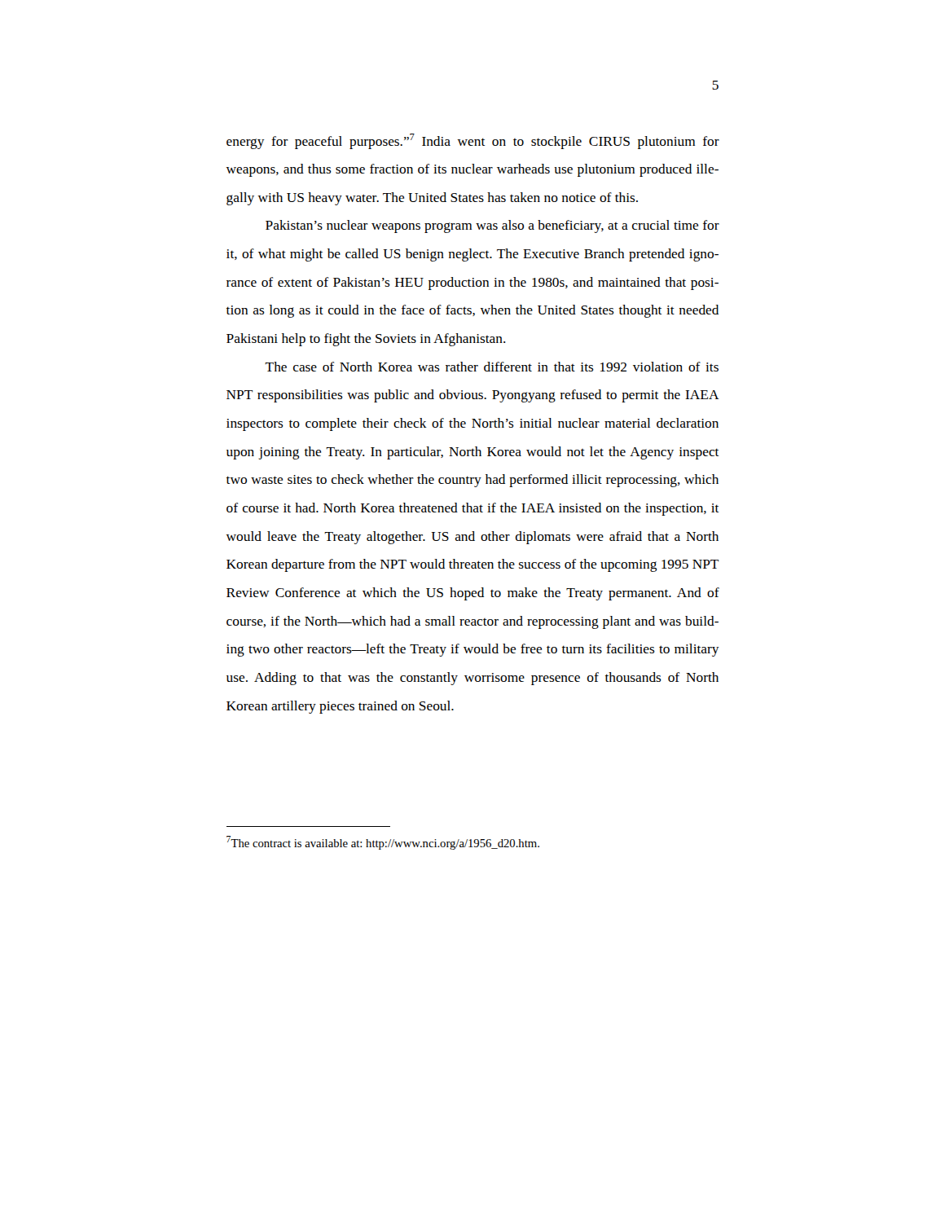5
energy for peaceful purposes.”7 India went on to stockpile CIRUS plutonium for weapons, and thus some fraction of its nuclear warheads use plutonium produced illegally with US heavy water. The United States has taken no notice of this.
Pakistan’s nuclear weapons program was also a beneficiary, at a crucial time for it, of what might be called US benign neglect. The Executive Branch pretended ignorance of extent of Pakistan’s HEU production in the 1980s, and maintained that position as long as it could in the face of facts, when the United States thought it needed Pakistani help to fight the Soviets in Afghanistan.
The case of North Korea was rather different in that its 1992 violation of its NPT responsibilities was public and obvious. Pyongyang refused to permit the IAEA inspectors to complete their check of the North’s initial nuclear material declaration upon joining the Treaty. In particular, North Korea would not let the Agency inspect two waste sites to check whether the country had performed illicit reprocessing, which of course it had. North Korea threatened that if the IAEA insisted on the inspection, it would leave the Treaty altogether. US and other diplomats were afraid that a North Korean departure from the NPT would threaten the success of the upcoming 1995 NPT Review Conference at which the US hoped to make the Treaty permanent. And of course, if the North—which had a small reactor and reprocessing plant and was building two other reactors—left the Treaty if would be free to turn its facilities to military use. Adding to that was the constantly worrisome presence of thousands of North Korean artillery pieces trained on Seoul.
7The contract is available at: http://www.nci.org/a/1956_d20.htm.